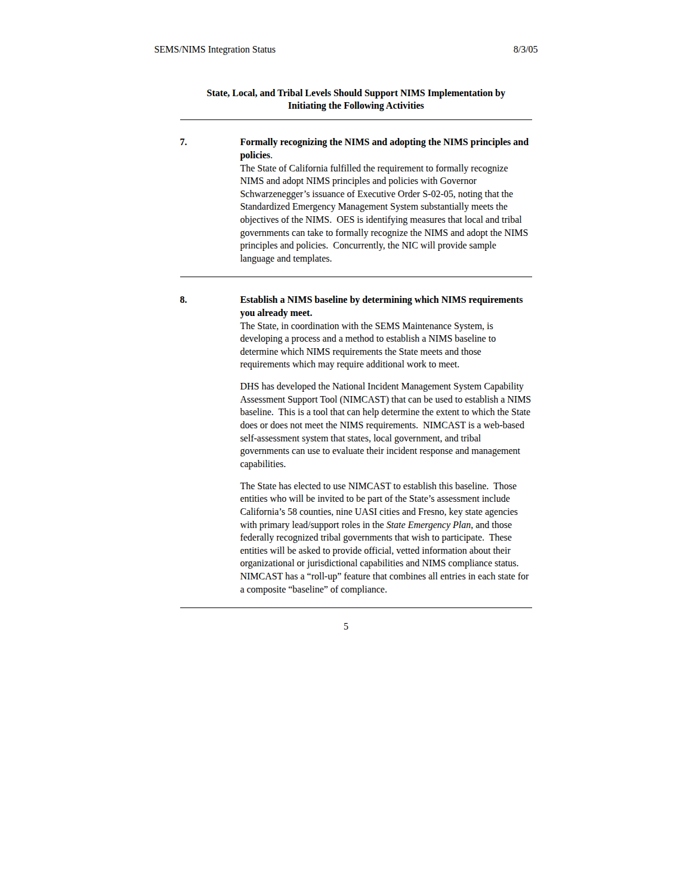SEMS/NIMS Integration Status
8/3/05
State, Local, and Tribal Levels Should Support NIMS Implementation by
Initiating the Following Activities
7.
Formally recognizing the NIMS and adopting the NIMS principles and policies.
The State of California fulfilled the requirement to formally recognize NIMS and adopt NIMS principles and policies with Governor Schwarzenegger’s issuance of Executive Order S-02-05, noting that the Standardized Emergency Management System substantially meets the objectives of the NIMS. OES is identifying measures that local and tribal governments can take to formally recognize the NIMS and adopt the NIMS principles and policies. Concurrently, the NIC will provide sample language and templates.
8.
Establish a NIMS baseline by determining which NIMS requirements you already meet.
The State, in coordination with the SEMS Maintenance System, is developing a process and a method to establish a NIMS baseline to determine which NIMS requirements the State meets and those requirements which may require additional work to meet.
DHS has developed the National Incident Management System Capability Assessment Support Tool (NIMCAST) that can be used to establish a NIMS baseline. This is a tool that can help determine the extent to which the State does or does not meet the NIMS requirements. NIMCAST is a web-based self-assessment system that states, local government, and tribal governments can use to evaluate their incident response and management capabilities.
The State has elected to use NIMCAST to establish this baseline. Those entities who will be invited to be part of the State’s assessment include California’s 58 counties, nine UASI cities and Fresno, key state agencies with primary lead/support roles in the State Emergency Plan, and those federally recognized tribal governments that wish to participate. These entities will be asked to provide official, vetted information about their organizational or jurisdictional capabilities and NIMS compliance status. NIMCAST has a “roll-up” feature that combines all entries in each state for a composite “baseline” of compliance.
5